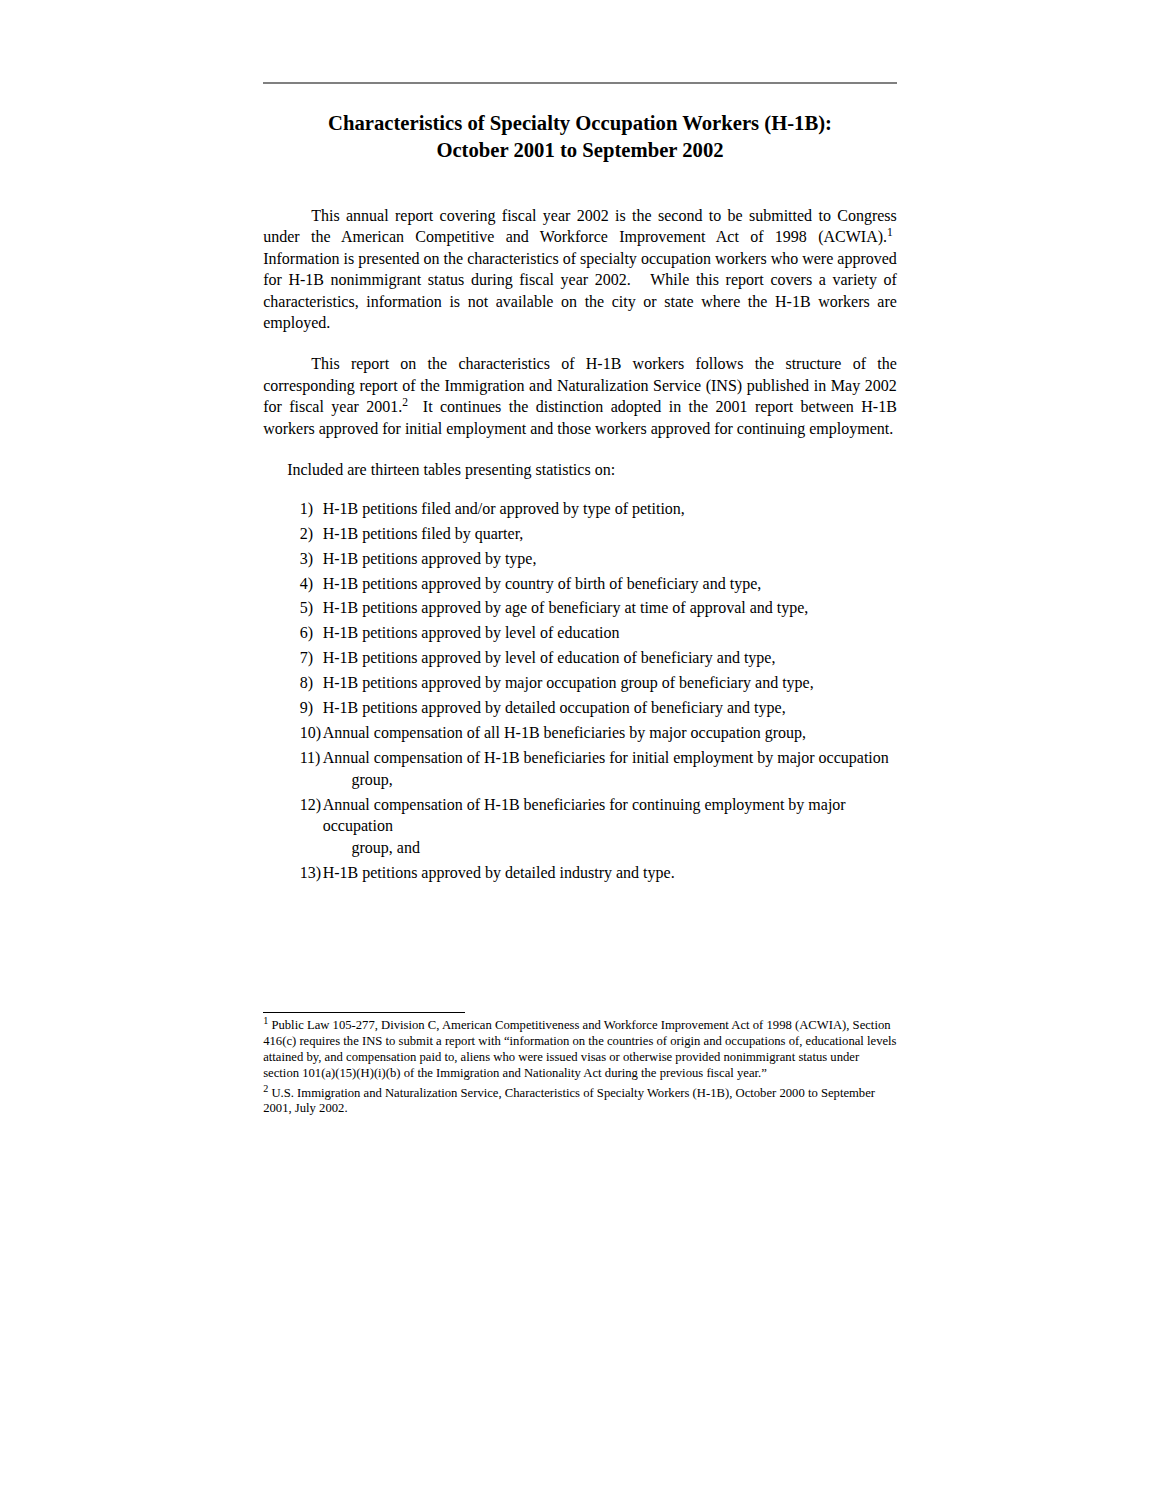Characteristics of Specialty Occupation Workers (H-1B):
October 2001 to September 2002
This annual report covering fiscal year 2002 is the second to be submitted to Congress under the American Competitive and Workforce Improvement Act of 1998 (ACWIA).1 Information is presented on the characteristics of specialty occupation workers who were approved for H-1B nonimmigrant status during fiscal year 2002. While this report covers a variety of characteristics, information is not available on the city or state where the H-1B workers are employed.
This report on the characteristics of H-1B workers follows the structure of the corresponding report of the Immigration and Naturalization Service (INS) published in May 2002 for fiscal year 2001.2 It continues the distinction adopted in the 2001 report between H-1B workers approved for initial employment and those workers approved for continuing employment.
Included are thirteen tables presenting statistics on:
1) H-1B petitions filed and/or approved by type of petition,
2) H-1B petitions filed by quarter,
3) H-1B petitions approved by type,
4) H-1B petitions approved by country of birth of beneficiary and type,
5) H-1B petitions approved by age of beneficiary at time of approval and type,
6) H-1B petitions approved by level of education
7) H-1B petitions approved by level of education of beneficiary and type,
8) H-1B petitions approved by major occupation group of beneficiary and type,
9) H-1B petitions approved by detailed occupation of beneficiary and type,
10) Annual compensation of all H-1B beneficiaries by major occupation group,
11) Annual compensation of H-1B beneficiaries for initial employment by major occupation group,
12) Annual compensation of H-1B beneficiaries for continuing employment by major occupation group, and
13) H-1B petitions approved by detailed industry and type.
1 Public Law 105-277, Division C, American Competitiveness and Workforce Improvement Act of 1998 (ACWIA), Section 416(c) requires the INS to submit a report with “information on the countries of origin and occupations of, educational levels attained by, and compensation paid to, aliens who were issued visas or otherwise provided nonimmigrant status under section 101(a)(15)(H)(i)(b) of the Immigration and Nationality Act during the previous fiscal year.”
2 U.S. Immigration and Naturalization Service, Characteristics of Specialty Workers (H-1B), October 2000 to September 2001, July 2002.